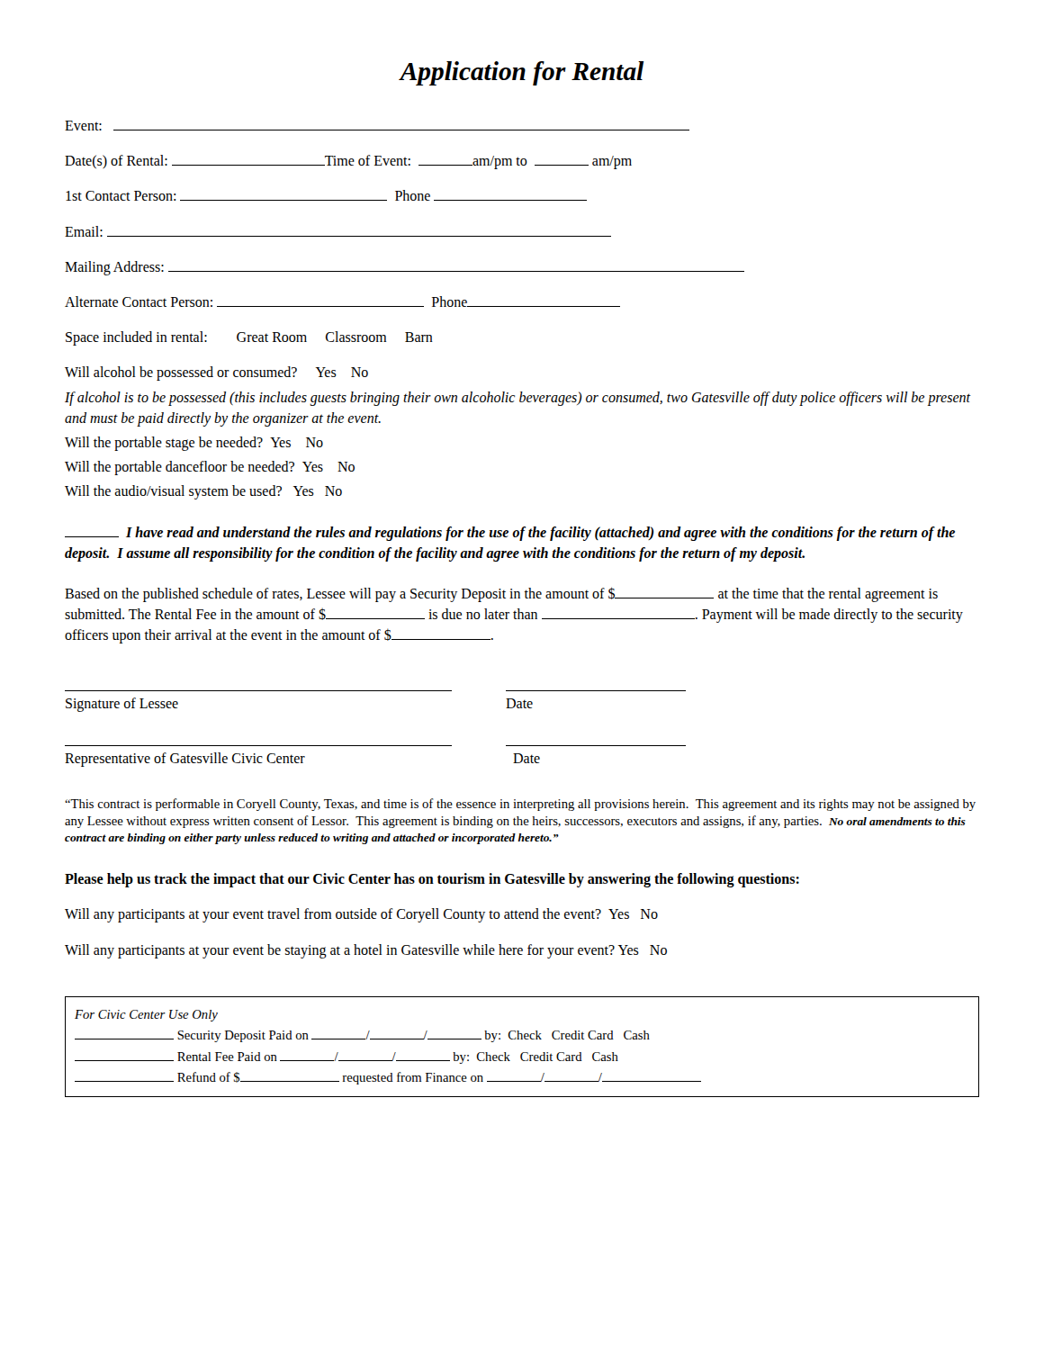Application for Rental
Event:
Date(s) of Rental: Time of Event: am/pm to am/pm
1st Contact Person: Phone
Email:
Mailing Address:
Alternate Contact Person: Phone
Space included in rental: Great Room Classroom Barn
Will alcohol be possessed or consumed? Yes No
If alcohol is to be possessed (this includes guests bringing their own alcoholic beverages) or consumed, two Gatesville off duty police officers will be present and must be paid directly by the organizer at the event.
Will the portable stage be needed? Yes No
Will the portable dancefloor be needed? Yes No
Will the audio/visual system be used? Yes No
I have read and understand the rules and regulations for the use of the facility (attached) and agree with the conditions for the return of the deposit. I assume all responsibility for the condition of the facility and agree with the conditions for the return of my deposit.
Based on the published schedule of rates, Lessee will pay a Security Deposit in the amount of $ at the time that the rental agreement is submitted. The Rental Fee in the amount of $ is due no later than . Payment will be made directly to the security officers upon their arrival at the event in the amount of $ .
Signature of Lessee
Date
Representative of Gatesville Civic Center
Date
“This contract is performable in Coryell County, Texas, and time is of the essence in interpreting all provisions herein. This agreement and its rights may not be assigned by any Lessee without express written consent of Lessor. This agreement is binding on the heirs, successors, executors and assigns, if any, parties. No oral amendments to this contract are binding on either party unless reduced to writing and attached or incorporated hereto.”
Please help us track the impact that our Civic Center has on tourism in Gatesville by answering the following questions:
Will any participants at your event travel from outside of Coryell County to attend the event? Yes No
Will any participants at your event be staying at a hotel in Gatesville while here for your event? Yes No
For Civic Center Use Only
Security Deposit Paid on / / by: Check Credit Card Cash
Rental Fee Paid on / / by: Check Credit Card Cash
Refund of $ requested from Finance on / /